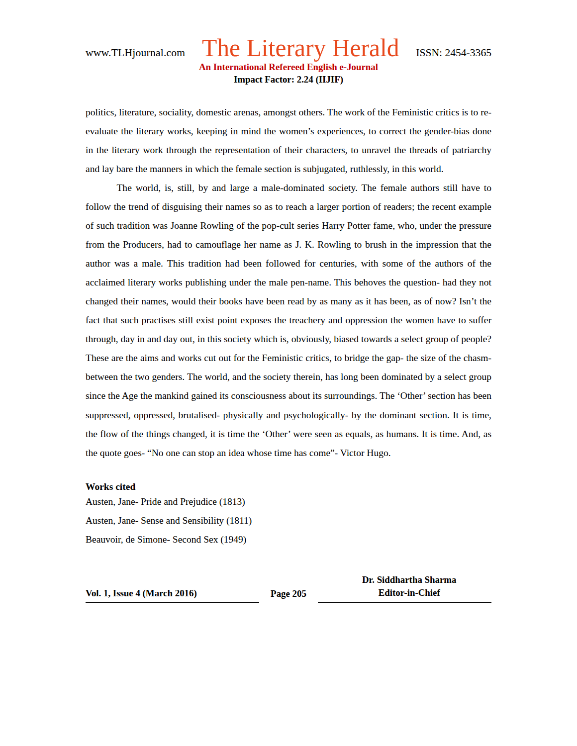www.TLHjournal.com The Literary Herald ISSN: 2454-3365
An International Refereed English e-Journal
Impact Factor: 2.24 (IIJIF)
politics, literature, sociality, domestic arenas, amongst others. The work of the Feministic critics is to re-evaluate the literary works, keeping in mind the women’s experiences, to correct the gender-bias done in the literary work through the representation of their characters, to unravel the threads of patriarchy and lay bare the manners in which the female section is subjugated, ruthlessly, in this world.
The world, is, still, by and large a male-dominated society. The female authors still have to follow the trend of disguising their names so as to reach a larger portion of readers; the recent example of such tradition was Joanne Rowling of the pop-cult series Harry Potter fame, who, under the pressure from the Producers, had to camouflage her name as J. K. Rowling to brush in the impression that the author was a male. This tradition had been followed for centuries, with some of the authors of the acclaimed literary works publishing under the male pen-name. This behoves the question- had they not changed their names, would their books have been read by as many as it has been, as of now? Isn’t the fact that such practises still exist point exposes the treachery and oppression the women have to suffer through, day in and day out, in this society which is, obviously, biased towards a select group of people? These are the aims and works cut out for the Feministic critics, to bridge the gap- the size of the chasm- between the two genders. The world, and the society therein, has long been dominated by a select group since the Age the mankind gained its consciousness about its surroundings. The ‘Other’ section has been suppressed, oppressed, brutalised- physically and psychologically- by the dominant section. It is time, the flow of the things changed, it is time the ‘Other’ were seen as equals, as humans. It is time. And, as the quote goes- “No one can stop an idea whose time has come”- Victor Hugo.
Works cited
Austen, Jane- Pride and Prejudice (1813)
Austen, Jane- Sense and Sensibility (1811)
Beauvoir, de Simone- Second Sex (1949)
Vol. 1, Issue 4 (March 2016)
Page 205
Dr. Siddhartha Sharma
Editor-in-Chief